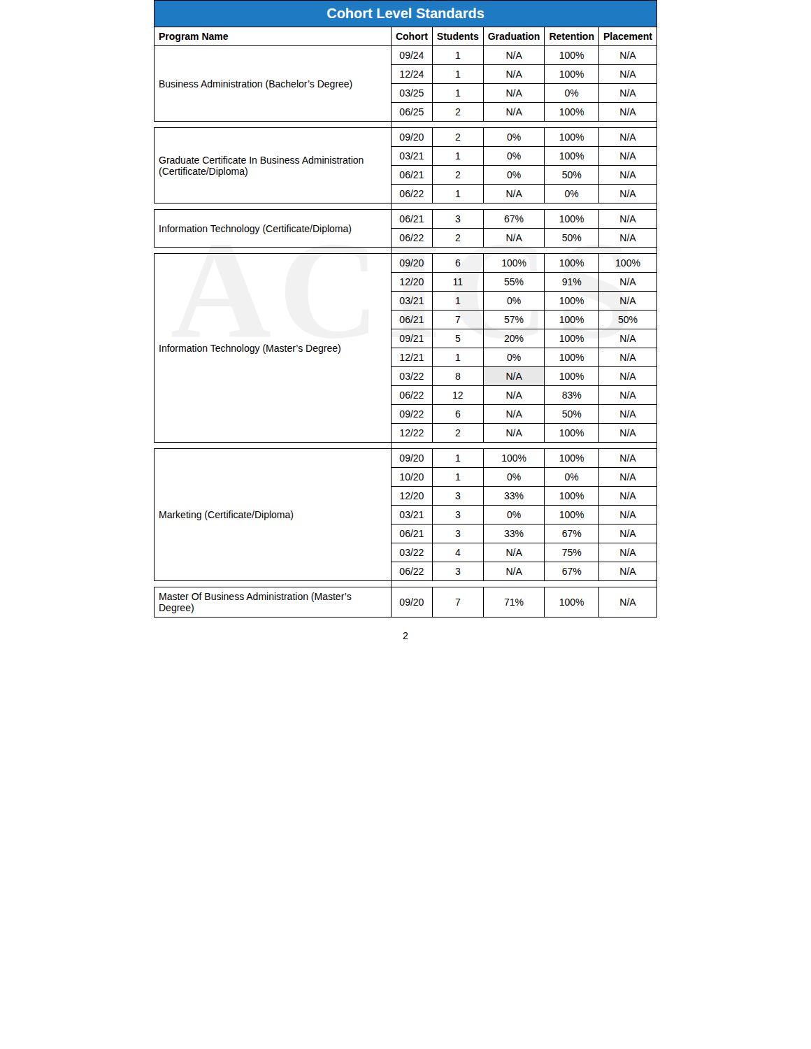ACICS
Cohort Level Standards
| Program Name | Cohort | Students | Graduation | Retention | Placement |
| --- | --- | --- | --- | --- | --- |
| Business Administration (Bachelor’s Degree) | 09/24 | 1 | N/A | 100% | N/A |
| 12/24 | 1 | N/A | 100% | N/A |
| 03/25 | 1 | N/A | 0% | N/A |
| 06/25 | 2 | N/A | 100% | N/A |
| Graduate Certificate In Business Administration (Certificate/Diploma) | 09/20 | 2 | 0% | 100% | N/A |
| 03/21 | 1 | 0% | 100% | N/A |
| 06/21 | 2 | 0% | 50% | N/A |
| 06/22 | 1 | N/A | 0% | N/A |
| Information Technology (Certificate/Diploma) | 06/21 | 3 | 67% | 100% | N/A |
| 06/22 | 2 | N/A | 50% | N/A |
| Information Technology (Master’s Degree) | 09/20 | 6 | 100% | 100% | 100% |
| 12/20 | 11 | 55% | 91% | N/A |
| 03/21 | 1 | 0% | 100% | N/A |
| 06/21 | 7 | 57% | 100% | 50% |
| 09/21 | 5 | 20% | 100% | N/A |
| 12/21 | 1 | 0% | 100% | N/A |
| 03/22 | 8 | N/A | 100% | N/A |
| 06/22 | 12 | N/A | 83% | N/A |
| 09/22 | 6 | N/A | 50% | N/A |
| 12/22 | 2 | N/A | 100% | N/A |
| Marketing (Certificate/Diploma) | 09/20 | 1 | 100% | 100% | N/A |
| 10/20 | 1 | 0% | 0% | N/A |
| 12/20 | 3 | 33% | 100% | N/A |
| 03/21 | 3 | 0% | 100% | N/A |
| 06/21 | 3 | 33% | 67% | N/A |
| 03/22 | 4 | N/A | 75% | N/A |
| 06/22 | 3 | N/A | 67% | N/A |
| Master Of Business Administration (Master’s Degree) | 09/20 | 7 | 71% | 100% | N/A |
2